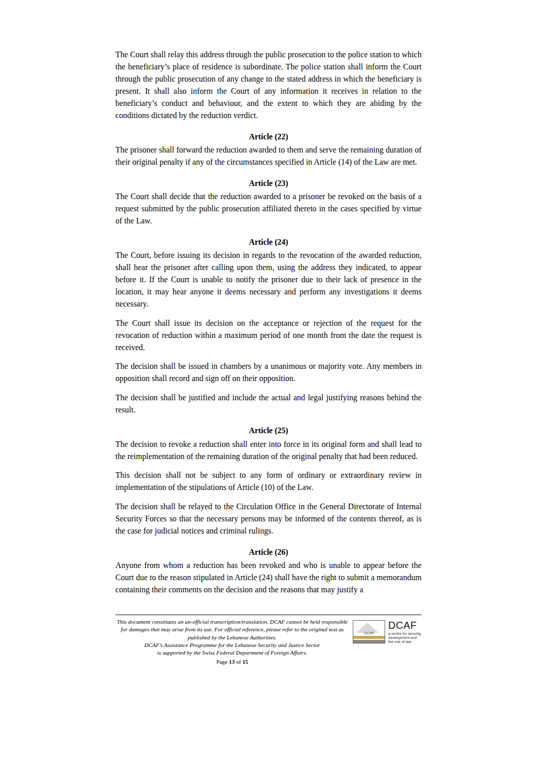The Court shall relay this address through the public prosecution to the police station to which the beneficiary’s place of residence is subordinate. The police station shall inform the Court through the public prosecution of any change to the stated address in which the beneficiary is present. It shall also inform the Court of any information it receives in relation to the beneficiary’s conduct and behaviour, and the extent to which they are abiding by the conditions dictated by the reduction verdict.
Article (22)
The prisoner shall forward the reduction awarded to them and serve the remaining duration of their original penalty if any of the circumstances specified in Article (14) of the Law are met.
Article (23)
The Court shall decide that the reduction awarded to a prisoner be revoked on the basis of a request submitted by the public prosecution affiliated thereto in the cases specified by virtue of the Law.
Article (24)
The Court, before issuing its decision in regards to the revocation of the awarded reduction, shall hear the prisoner after calling upon them, using the address they indicated, to appear before it. If the Court is unable to notify the prisoner due to their lack of presence in the location, it may hear anyone it deems necessary and perform any investigations it deems necessary.
The Court shall issue its decision on the acceptance or rejection of the request for the revocation of reduction within a maximum period of one month from the date the request is received.
The decision shall be issued in chambers by a unanimous or majority vote. Any members in opposition shall record and sign off on their opposition.
The decision shall be justified and include the actual and legal justifying reasons behind the result.
Article (25)
The decision to revoke a reduction shall enter into force in its original form and shall lead to the reimplementation of the remaining duration of the original penalty that had been reduced.
This decision shall not be subject to any form of ordinary or extraordinary review in implementation of the stipulations of Article (10) of the Law.
The decision shall be relayed to the Circulation Office in the General Directorate of Internal Security Forces so that the necessary persons may be informed of the contents thereof, as is the case for judicial notices and criminal rulings.
Article (26)
Anyone from whom a reduction has been revoked and who is unable to appear before the Court due to the reason stipulated in Article (24) shall have the right to submit a memorandum containing their comments on the decision and the reasons that may justify a
This document constitutes an un-official transcription/translation. DCAF cannot be held responsible for damages that may arise from its use. For official reference, please refer to the original text as published by the Lebanese Authorities.
DCAF’s Assistance Programme for the Lebanese Security and Justice Sector
is supported by the Swiss Federal Department of Foreign Affairs.
Page 13 of 15
DCAF
DCAF
a centre for security,
development and
the rule of law